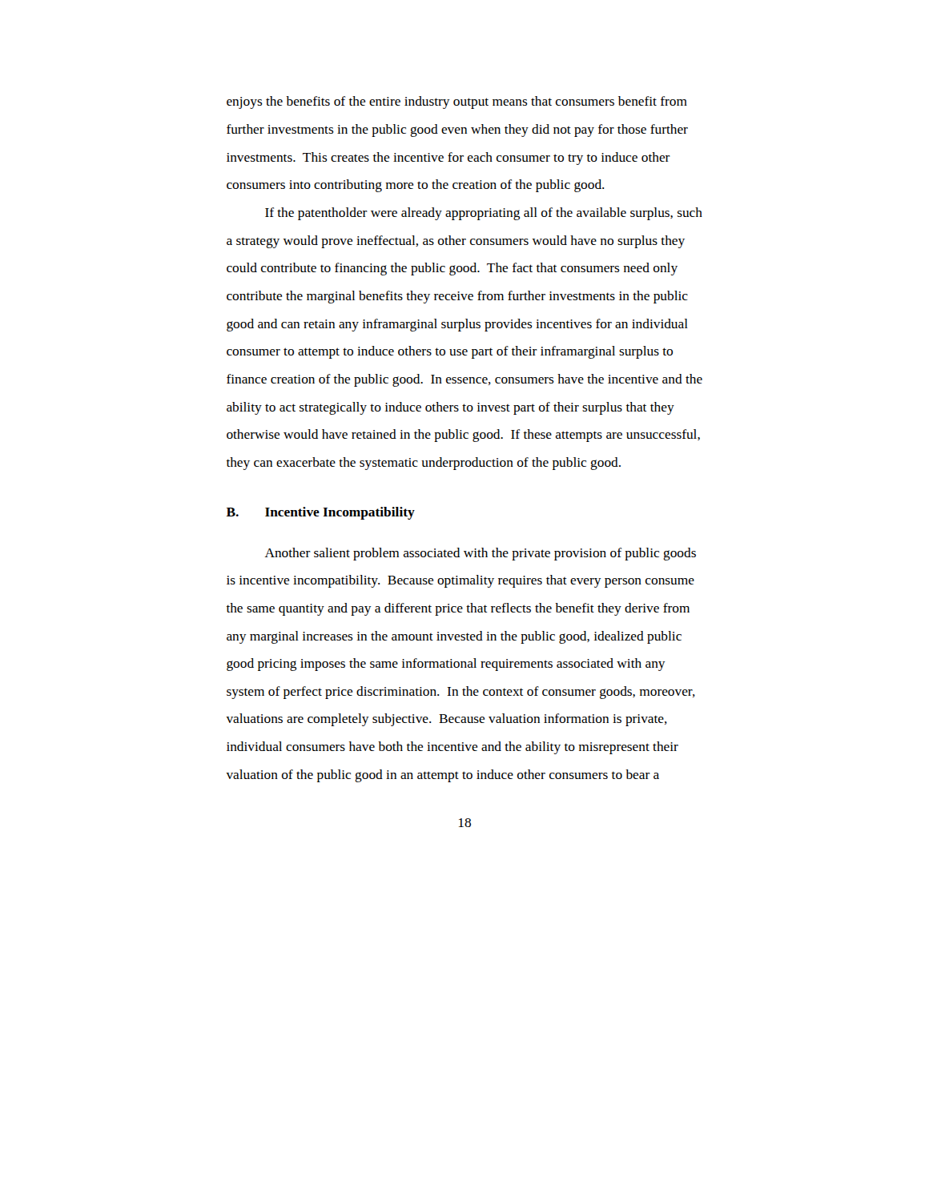enjoys the benefits of the entire industry output means that consumers benefit from further investments in the public good even when they did not pay for those further investments. This creates the incentive for each consumer to try to induce other consumers into contributing more to the creation of the public good.
If the patentholder were already appropriating all of the available surplus, such a strategy would prove ineffectual, as other consumers would have no surplus they could contribute to financing the public good. The fact that consumers need only contribute the marginal benefits they receive from further investments in the public good and can retain any inframarginal surplus provides incentives for an individual consumer to attempt to induce others to use part of their inframarginal surplus to finance creation of the public good. In essence, consumers have the incentive and the ability to act strategically to induce others to invest part of their surplus that they otherwise would have retained in the public good. If these attempts are unsuccessful, they can exacerbate the systematic underproduction of the public good.
B. Incentive Incompatibility
Another salient problem associated with the private provision of public goods is incentive incompatibility. Because optimality requires that every person consume the same quantity and pay a different price that reflects the benefit they derive from any marginal increases in the amount invested in the public good, idealized public good pricing imposes the same informational requirements associated with any system of perfect price discrimination. In the context of consumer goods, moreover, valuations are completely subjective. Because valuation information is private, individual consumers have both the incentive and the ability to misrepresent their valuation of the public good in an attempt to induce other consumers to bear a
18